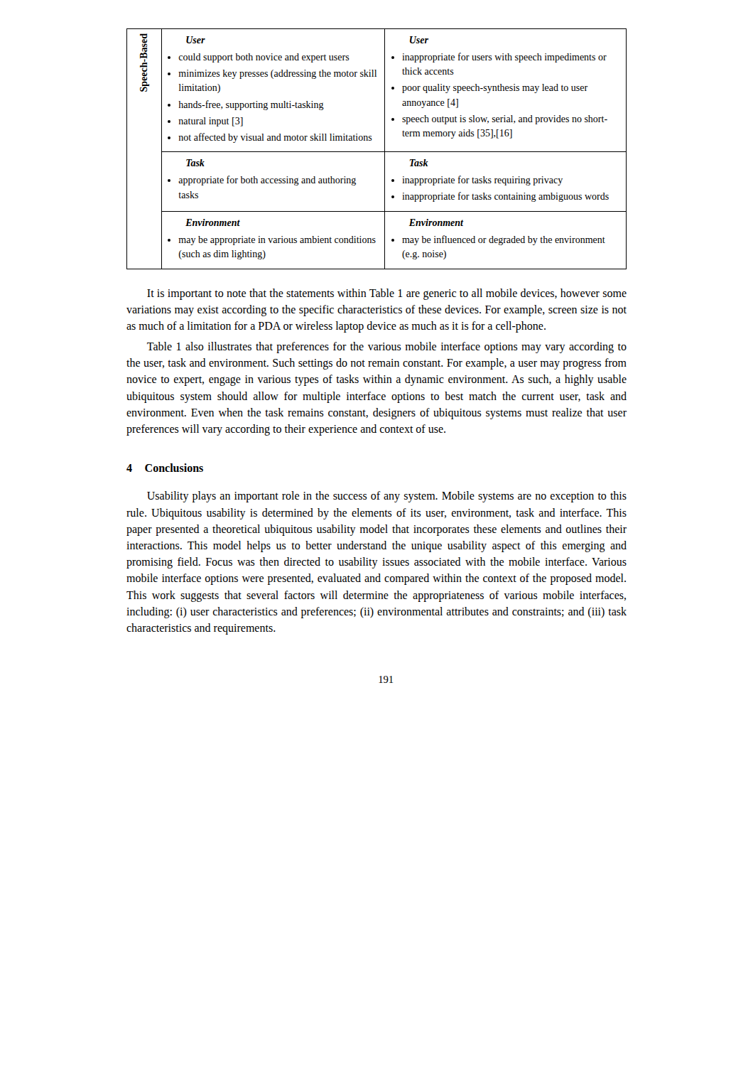| Speech-Based | User could support both novice and expert users minimizes key presses (addressing the motor skill limitation) hands-free, supporting multi-tasking natural input [3] not affected by visual and motor skill limitations | User inappropriate for users with speech impediments or thick accents poor quality speech-synthesis may lead to user annoyance [4] speech output is slow, serial, and provides no short-term memory aids [35],[16] |
| Task appropriate for both accessing and authoring tasks | Task inappropriate for tasks requiring privacy inappropriate for tasks containing ambiguous words |
| Environment may be appropriate in various ambient conditions (such as dim lighting) | Environment may be influenced or degraded by the environment (e.g. noise) |
It is important to note that the statements within Table 1 are generic to all mobile devices, however some variations may exist according to the specific characteristics of these devices. For example, screen size is not as much of a limitation for a PDA or wireless laptop device as much as it is for a cell-phone.
Table 1 also illustrates that preferences for the various mobile interface options may vary according to the user, task and environment. Such settings do not remain constant. For example, a user may progress from novice to expert, engage in various types of tasks within a dynamic environment. As such, a highly usable ubiquitous system should allow for multiple interface options to best match the current user, task and environment. Even when the task remains constant, designers of ubiquitous systems must realize that user preferences will vary according to their experience and context of use.
4 Conclusions
Usability plays an important role in the success of any system. Mobile systems are no exception to this rule. Ubiquitous usability is determined by the elements of its user, environment, task and interface. This paper presented a theoretical ubiquitous usability model that incorporates these elements and outlines their interactions. This model helps us to better understand the unique usability aspect of this emerging and promising field. Focus was then directed to usability issues associated with the mobile interface. Various mobile interface options were presented, evaluated and compared within the context of the proposed model. This work suggests that several factors will determine the appropriateness of various mobile interfaces, including: (i) user characteristics and preferences; (ii) environmental attributes and constraints; and (iii) task characteristics and requirements.
191